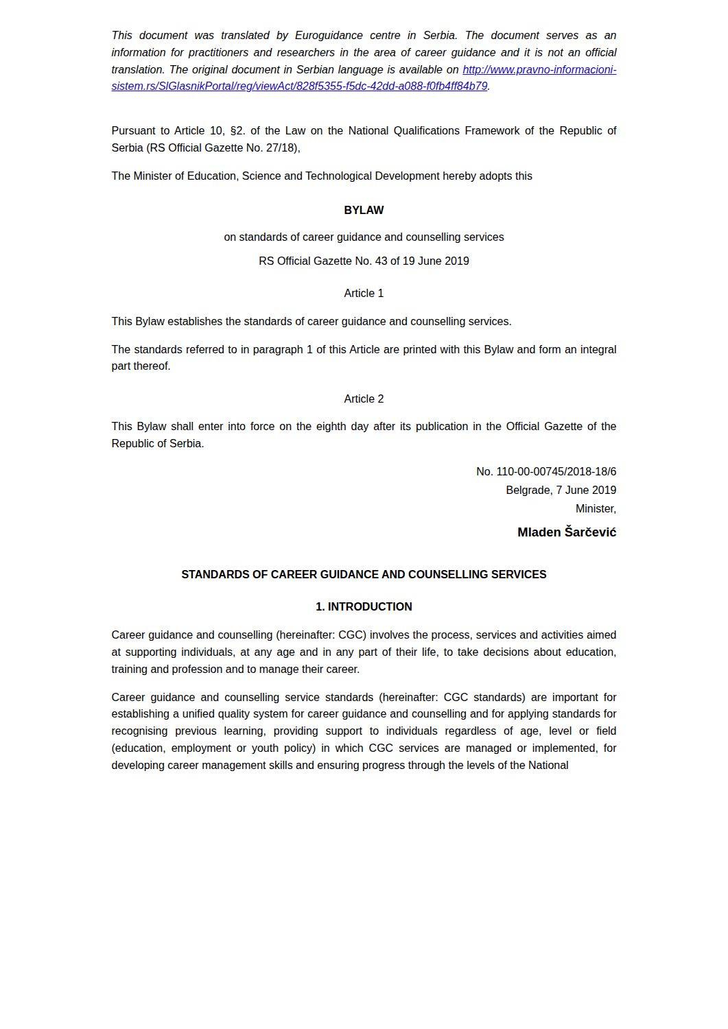This document was translated by Euroguidance centre in Serbia. The document serves as an information for practitioners and researchers in the area of career guidance and it is not an official translation. The original document in Serbian language is available on http://www.pravno-informacioni-sistem.rs/SlGlasnikPortal/reg/viewAct/828f5355-f5dc-42dd-a088-f0fb4ff84b79.
Pursuant to Article 10, §2. of the Law on the National Qualifications Framework of the Republic of Serbia (RS Official Gazette No. 27/18),
The Minister of Education, Science and Technological Development hereby adopts this
BYLAW
on standards of career guidance and counselling services
RS Official Gazette No. 43 of 19 June 2019
Article 1
This Bylaw establishes the standards of career guidance and counselling services.
The standards referred to in paragraph 1 of this Article are printed with this Bylaw and form an integral part thereof.
Article 2
This Bylaw shall enter into force on the eighth day after its publication in the Official Gazette of the Republic of Serbia.
No. 110-00-00745/2018-18/6
Belgrade, 7 June 2019
Minister,
Mladen Šarčević
STANDARDS OF CAREER GUIDANCE AND COUNSELLING SERVICES
1. INTRODUCTION
Career guidance and counselling (hereinafter: CGC) involves the process, services and activities aimed at supporting individuals, at any age and in any part of their life, to take decisions about education, training and profession and to manage their career.
Career guidance and counselling service standards (hereinafter: CGC standards) are important for establishing a unified quality system for career guidance and counselling and for applying standards for recognising previous learning, providing support to individuals regardless of age, level or field (education, employment or youth policy) in which CGC services are managed or implemented, for developing career management skills and ensuring progress through the levels of the National